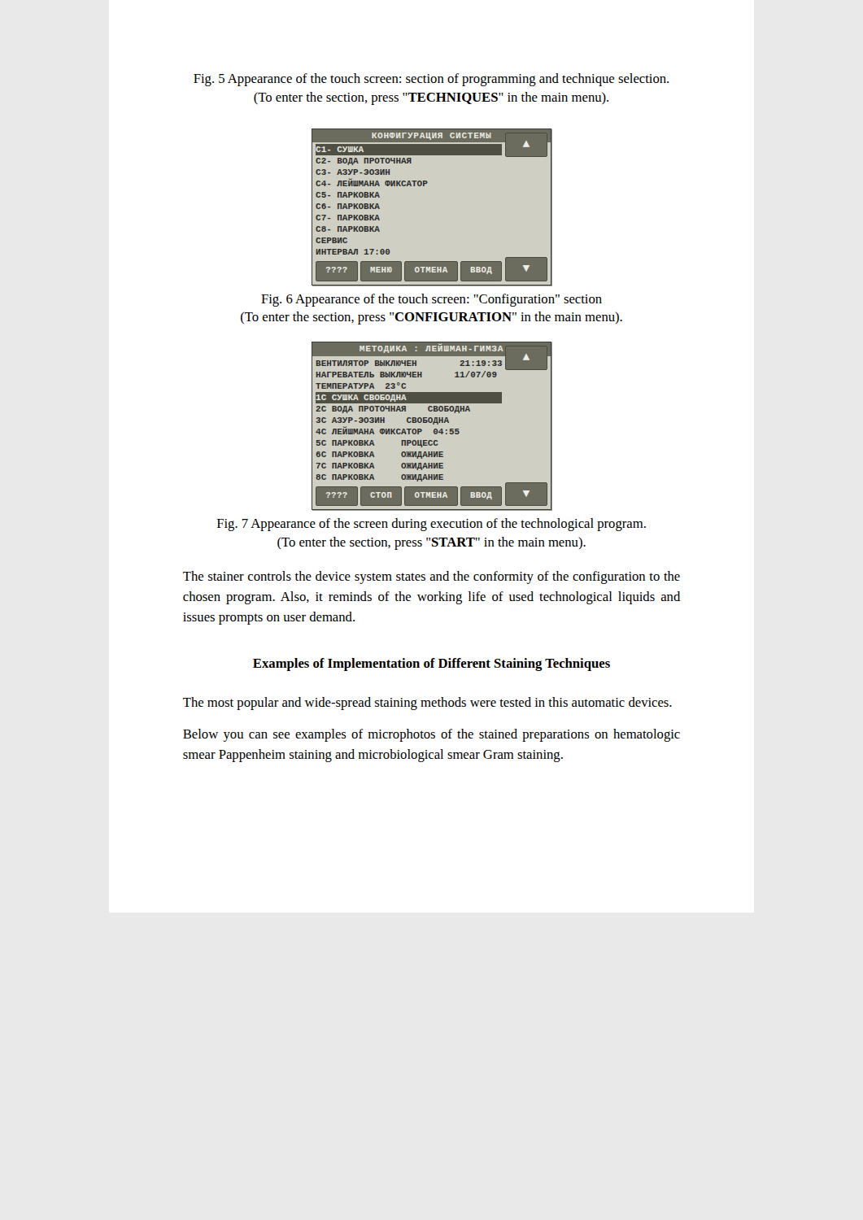Fig. 5 Appearance of the touch screen: section of programming and technique selection.
(To enter the section, press "TECHNIQUES" in the main menu).
КОНФИГУРАЦИЯ СИСТЕМЫ
▲
C1- СУШКА
C2- ВОДА ПРОТОЧНАЯ
C3- АЗУР-ЭОЗИН
C4- ЛЕЙШМАНА ФИКСАТОР
C5- ПАРКОВКА
C6- ПАРКОВКА
C7- ПАРКОВКА
C8- ПАРКОВКА
СЕРВИС
ИНТЕРВАЛ 17:00
????
МЕНЮ
ОТМЕНА
ВВОД
▼
Fig. 6 Appearance of the touch screen: "Configuration" section
(To enter the section, press "CONFIGURATION" in the main menu).
МЕТОДИКА : ЛЕЙШМАН-ГИМЗА
▲
ВЕНТИЛЯТОР ВЫКЛЮЧЕН 21:19:33
НАГРЕВАТЕЛЬ ВЫКЛЮЧЕН 11/07/09
ТЕМПЕРАТУРА 23°C
1C СУШКА СВОБОДНА
2C ВОДА ПРОТОЧНАЯ СВОБОДНА
3C АЗУР-ЭОЗИН СВОБОДНА
4C ЛЕЙШМАНА ФИКСАТОР 04:55
5C ПАРКОВКА ПРОЦЕСС
6C ПАРКОВКА ОЖИДАНИЕ
7C ПАРКОВКА ОЖИДАНИЕ
8C ПАРКОВКА ОЖИДАНИЕ
????
СТОП
ОТМЕНА
ВВОД
▼
Fig. 7 Appearance of the screen during execution of the technological program.
(To enter the section, press "START" in the main menu).
The stainer controls the device system states and the conformity of the configuration to the chosen program. Also, it reminds of the working life of used technological liquids and issues prompts on user demand.
Examples of Implementation of Different Staining Techniques
The most popular and wide-spread staining methods were tested in this automatic devices.
Below you can see examples of microphotos of the stained preparations on hematologic smear Pappenheim staining and microbiological smear Gram staining.